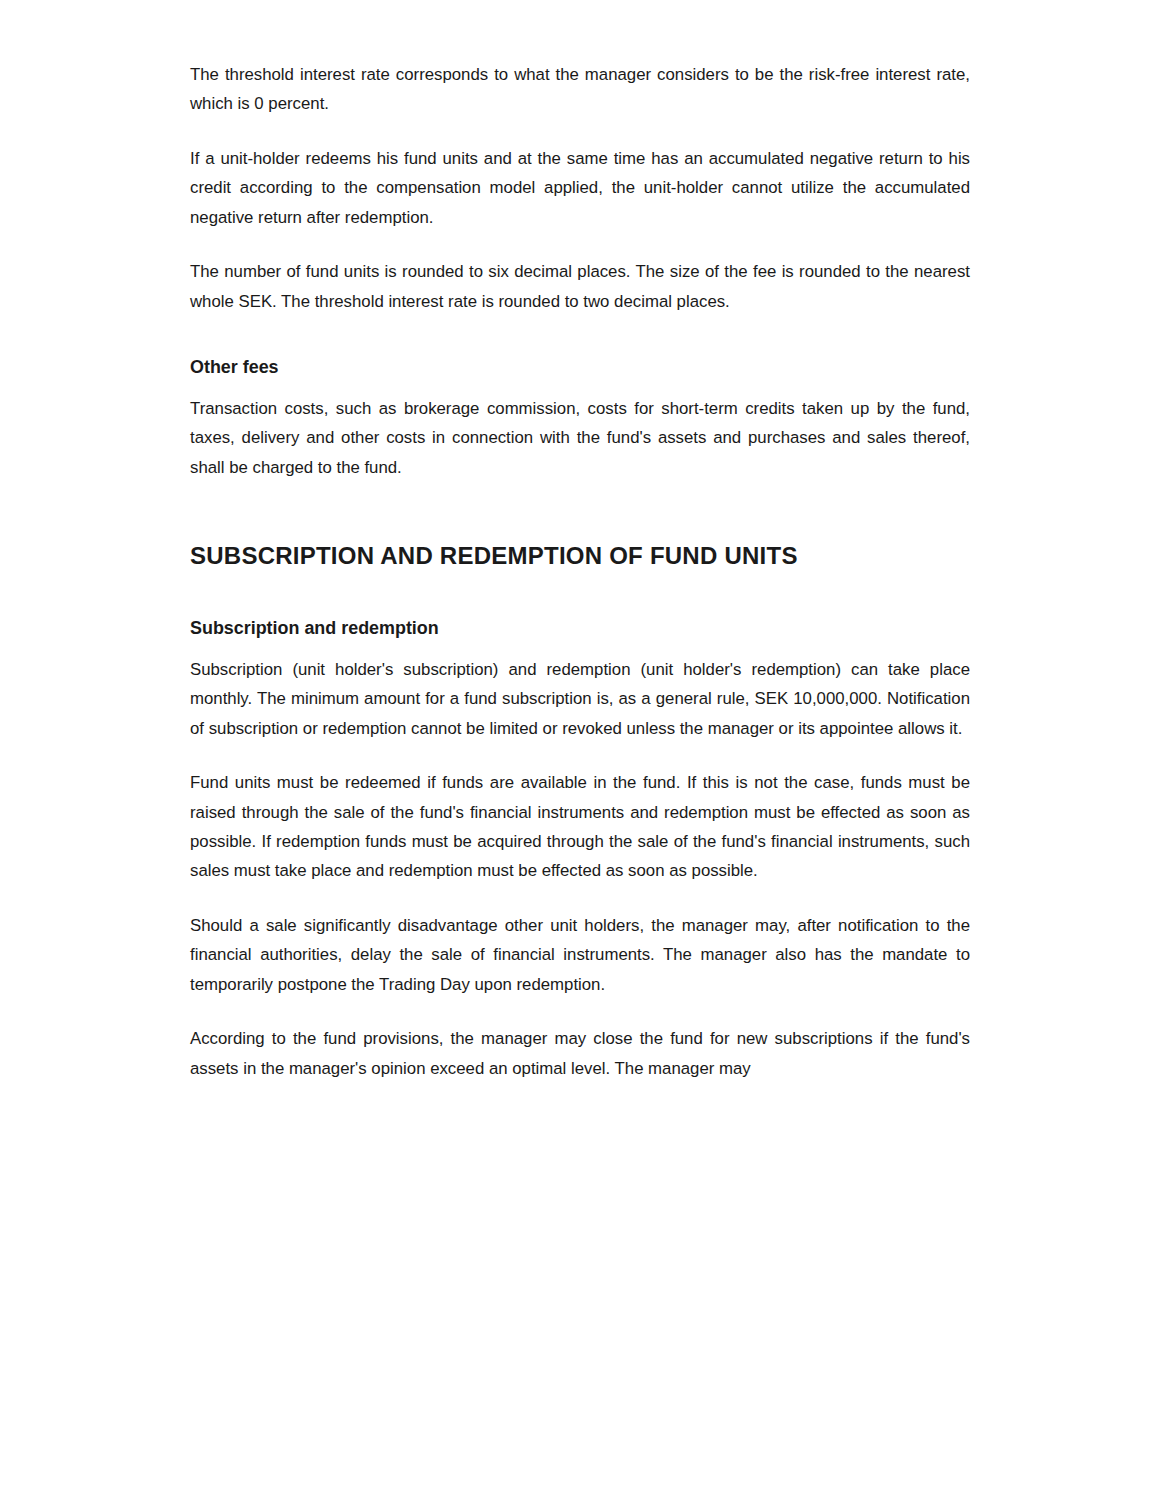The threshold interest rate corresponds to what the manager considers to be the risk-free interest rate, which is 0 percent.
If a unit-holder redeems his fund units and at the same time has an accumulated negative return to his credit according to the compensation model applied, the unit-holder cannot utilize the accumulated negative return after redemption.
The number of fund units is rounded to six decimal places. The size of the fee is rounded to the nearest whole SEK. The threshold interest rate is rounded to two decimal places.
Other fees
Transaction costs, such as brokerage commission, costs for short-term credits taken up by the fund, taxes, delivery and other costs in connection with the fund's assets and purchases and sales thereof, shall be charged to the fund.
SUBSCRIPTION AND REDEMPTION OF FUND UNITS
Subscription and redemption
Subscription (unit holder's subscription) and redemption (unit holder's redemption) can take place monthly. The minimum amount for a fund subscription is, as a general rule, SEK 10,000,000. Notification of subscription or redemption cannot be limited or revoked unless the manager or its appointee allows it.
Fund units must be redeemed if funds are available in the fund. If this is not the case, funds must be raised through the sale of the fund's financial instruments and redemption must be effected as soon as possible. If redemption funds must be acquired through the sale of the fund's financial instruments, such sales must take place and redemption must be effected as soon as possible.
Should a sale significantly disadvantage other unit holders, the manager may, after notification to the financial authorities, delay the sale of financial instruments. The manager also has the mandate to temporarily postpone the Trading Day upon redemption.
According to the fund provisions, the manager may close the fund for new subscriptions if the fund's assets in the manager's opinion exceed an optimal level. The manager may